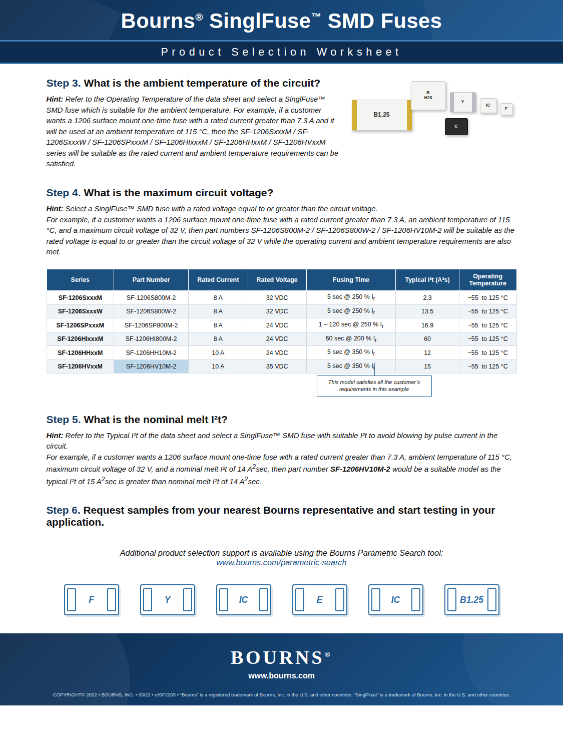Bourns® SinglFuse™ SMD Fuses
Product Selection Worksheet
B1.25
B
H20
Y
IC
F
C
Step 3. What is the ambient temperature of the circuit?
Hint: Refer to the Operating Temperature of the data sheet and select a SinglFuse™ SMD fuse which is suitable for the ambient temperature. For example, if a customer wants a 1206 surface mount one-time fuse with a rated current greater than 7.3 A and it will be used at an ambient temperature of 115 °C, then the SF-1206SxxxM / SF-1206SxxxW / SF-1206SPxxxM / SF-1206HIxxxM / SF-1206HHxxM / SF-1206HVxxM series will be suitable as the rated current and ambient temperature requirements can be satisfied.
Step 4. What is the maximum circuit voltage?
Hint: Select a SinglFuse™ SMD fuse with a rated voltage equal to or greater than the circuit voltage.
For example, if a customer wants a 1206 surface mount one-time fuse with a rated current greater than 7.3 A, an ambient temperature of 115 °C, and a maximum circuit voltage of 32 V, then part numbers SF-1206S800M-2 / SF-1206S800W-2 / SF-1206HV10M-2 will be suitable as the rated voltage is equal to or greater than the circuit voltage of 32 V while the operating current and ambient temperature requirements are also met.
| Series | Part Number | Rated Current | Rated Voltage | Fusing Time | Typical I²t (A²s) | Operating Temperature |
| --- | --- | --- | --- | --- | --- | --- |
| SF-1206SxxxM | SF-1206S800M-2 | 8 A | 32 VDC | 5 sec @ 250 % I r | 2.3 | −55 to 125 °C |
| SF-1206SxxxW | SF-1206S800W-2 | 8 A | 32 VDC | 5 sec @ 250 % I r | 13.5 | −55 to 125 °C |
| SF-1206SPxxxM | SF-1206SP800M-2 | 8 A | 24 VDC | 1 – 120 sec @ 250 % I r | 16.9 | −55 to 125 °C |
| SF-1206HIxxxM | SF-1206HI800M-2 | 8 A | 24 VDC | 60 sec @ 200 % I r | 60 | −55 to 125 °C |
| SF-1206HHxxM | SF-1206HH10M-2 | 10 A | 24 VDC | 5 sec @ 350 % I r | 12 | −55 to 125 °C |
| SF-1206HVxxM | SF-1206HV10M-2 | 10 A | 35 VDC | 5 sec @ 350 % I r | 15 | −55 to 125 °C |
This model satisfies all the customer’s
requirements in this example
Step 5. What is the nominal melt I²t?
Hint: Refer to the Typical I²t of the data sheet and select a SinglFuse™ SMD fuse with suitable I²t to avoid blowing by pulse current in the circuit.
For example, if a customer wants a 1206 surface mount one-time fuse with a rated current greater than 7.3 A, ambient temperature of 115 °C, maximum circuit voltage of 32 V, and a nominal melt I²t of 14 A2sec, then part number SF-1206HV10M-2 would be a suitable model as the typical I²t of 15 A2sec is greater than nominal melt I²t of 14 A2sec.
Step 6. Request samples from your nearest Bourns representative and start testing in your application.
Additional product selection support is available using the Bourns Parametric Search tool:
www.bourns.com/parametric-search
F
Y
IC
E
IC
B1.25
BOURNS®
www.bourns.com
COPYRIGHT© 2022 • BOURNS, INC. • 03/22 • e/SF2205 • “Bourns” is a registered trademark of Bourns, Inc. in the U.S. and other countries. “SinglFuse” is a trademark of Bourns, Inc. in the U.S. and other countries.